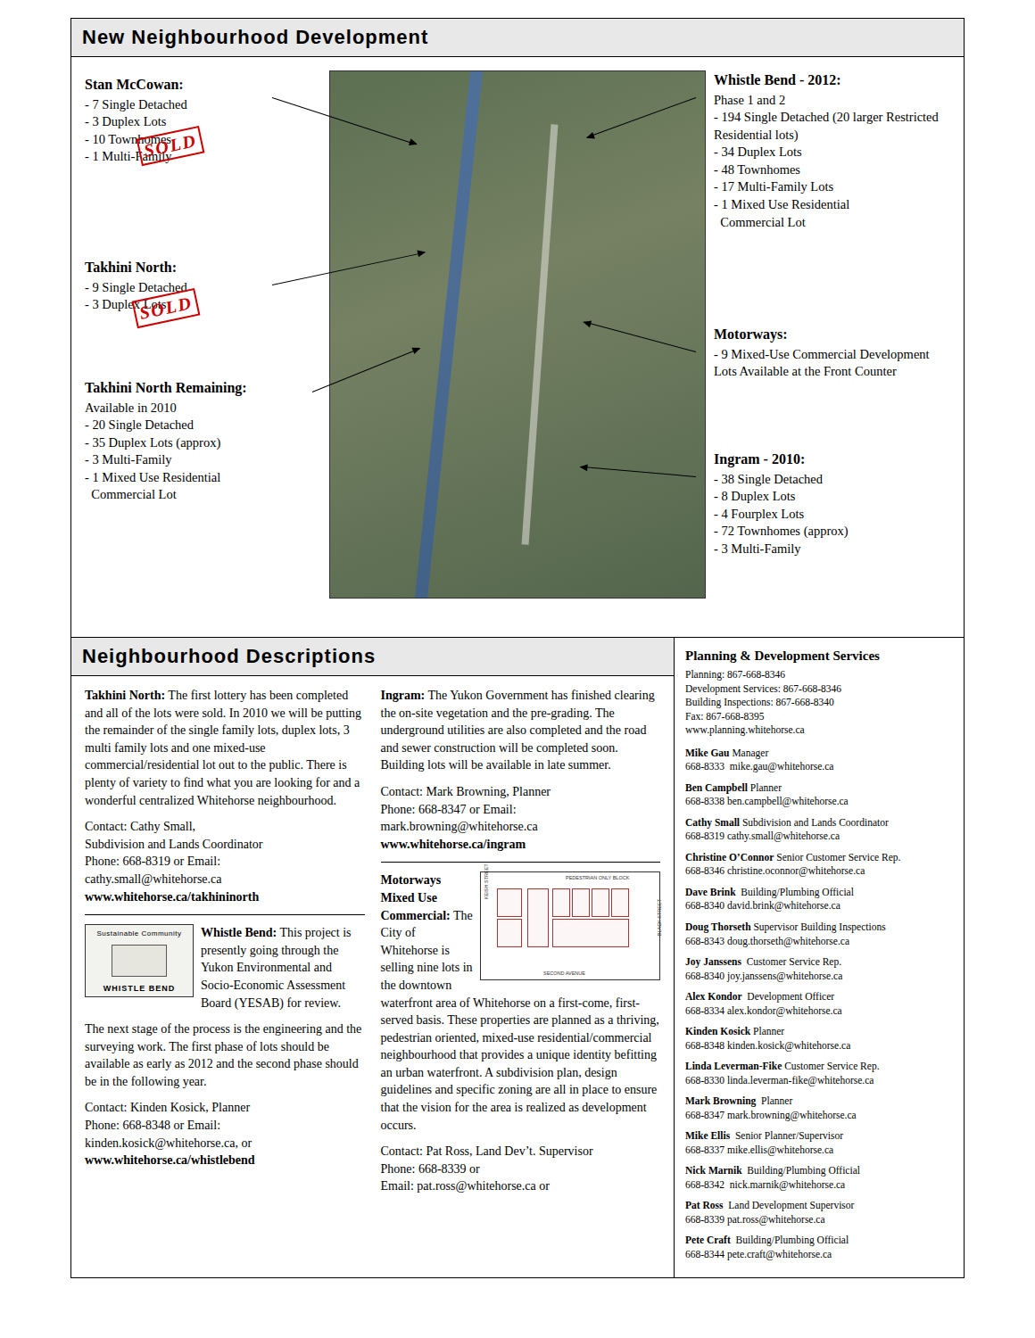New Neighbourhood Development
Stan McCowan:
7 Single Detached
3 Duplex Lots
10 Townhomes
1 Multi-Family
SOLD
Takhini North:
9 Single Detached
3 Duplex Lots
SOLD
Takhini North Remaining:
Available in 2010
20 Single Detached
35 Duplex Lots (approx)
3 Multi-Family
1 Mixed Use Residential
Commercial Lot
Whistle Bend - 2012:
Phase 1 and 2
194 Single Detached (20 larger Restricted Residential lots)
34 Duplex Lots
48 Townhomes
17 Multi-Family Lots
1 Mixed Use Residential
Commercial Lot
Motorways:
9 Mixed-Use Commercial Development Lots Available at the Front Counter
Ingram - 2010:
38 Single Detached
8 Duplex Lots
4 Fourplex Lots
72 Townhomes (approx)
3 Multi-Family
Neighbourhood Descriptions
Takhini North: The first lottery has been completed and all of the lots were sold. In 2010 we will be putting the remainder of the single family lots, duplex lots, 3 multi family lots and one mixed-use commercial/residential lot out to the public. There is plenty of variety to find what you are looking for and a wonderful centralized Whitehorse neighbourhood.
Contact: Cathy Small,
Subdivision and Lands Coordinator
Phone: 668-8319 or Email:
cathy.small@whitehorse.ca
www.whitehorse.ca/takhininorth
Sustainable Community
WHISTLE BEND
Whistle Bend: This project is presently going through the Yukon Environmental and Socio-Economic Assessment Board (YESAB) for review.
The next stage of the process is the engineering and the surveying work. The first phase of lots should be available as early as 2012 and the second phase should be in the following year.
Contact: Kinden Kosick, Planner
Phone: 668-8348 or Email:
kinden.kosick@whitehorse.ca, or
www.whitehorse.ca/whistlebend
Ingram: The Yukon Government has finished clearing the on-site vegetation and the pre-grading. The underground utilities are also completed and the road and sewer construction will be completed soon. Building lots will be available in late summer.
Contact: Mark Browning, Planner
Phone: 668-8347 or Email:
mark.browning@whitehorse.ca
www.whitehorse.ca/ingram
PEDESTRIAN ONLY BLOCK KEISH STREET BLACK STREET SECOND AVENUE
Motorways Mixed Use Commercial: The City of Whitehorse is selling nine lots in the downtown waterfront area of Whitehorse on a first-come, first-served basis. These properties are planned as a thriving, pedestrian oriented, mixed-use residential/commercial neighbourhood that provides a unique identity befitting an urban waterfront. A subdivision plan, design guidelines and specific zoning are all in place to ensure that the vision for the area is realized as development occurs.
Contact: Pat Ross, Land Dev’t. Supervisor
Phone: 668-8339 or
Email: pat.ross@whitehorse.ca or
Planning & Development Services
Planning: 867-668-8346
Development Services: 867-668-8346
Building Inspections: 867-668-8340
Fax: 867-668-8395
www.planning.whitehorse.ca
Mike Gau Manager
668-8333 mike.gau@whitehorse.ca
Ben Campbell Planner
668-8338 ben.campbell@whitehorse.ca
Cathy Small Subdivision and Lands Coordinator
668-8319 cathy.small@whitehorse.ca
Christine O’Connor Senior Customer Service Rep.
668-8346 christine.oconnor@whitehorse.ca
Dave Brink Building/Plumbing Official
668-8340 david.brink@whitehorse.ca
Doug Thorseth Supervisor Building Inspections
668-8343 doug.thorseth@whitehorse.ca
Joy Janssens Customer Service Rep.
668-8340 joy.janssens@whitehorse.ca
Alex Kondor Development Officer
668-8334 alex.kondor@whitehorse.ca
Kinden Kosick Planner
668-8348 kinden.kosick@whitehorse.ca
Linda Leverman-Fike Customer Service Rep.
668-8330 linda.leverman-fike@whitehorse.ca
Mark Browning Planner
668-8347 mark.browning@whitehorse.ca
Mike Ellis Senior Planner/Supervisor
668-8337 mike.ellis@whitehorse.ca
Nick Marnik Building/Plumbing Official
668-8342 nick.marnik@whitehorse.ca
Pat Ross Land Development Supervisor
668-8339 pat.ross@whitehorse.ca
Pete Craft Building/Plumbing Official
668-8344 pete.craft@whitehorse.ca